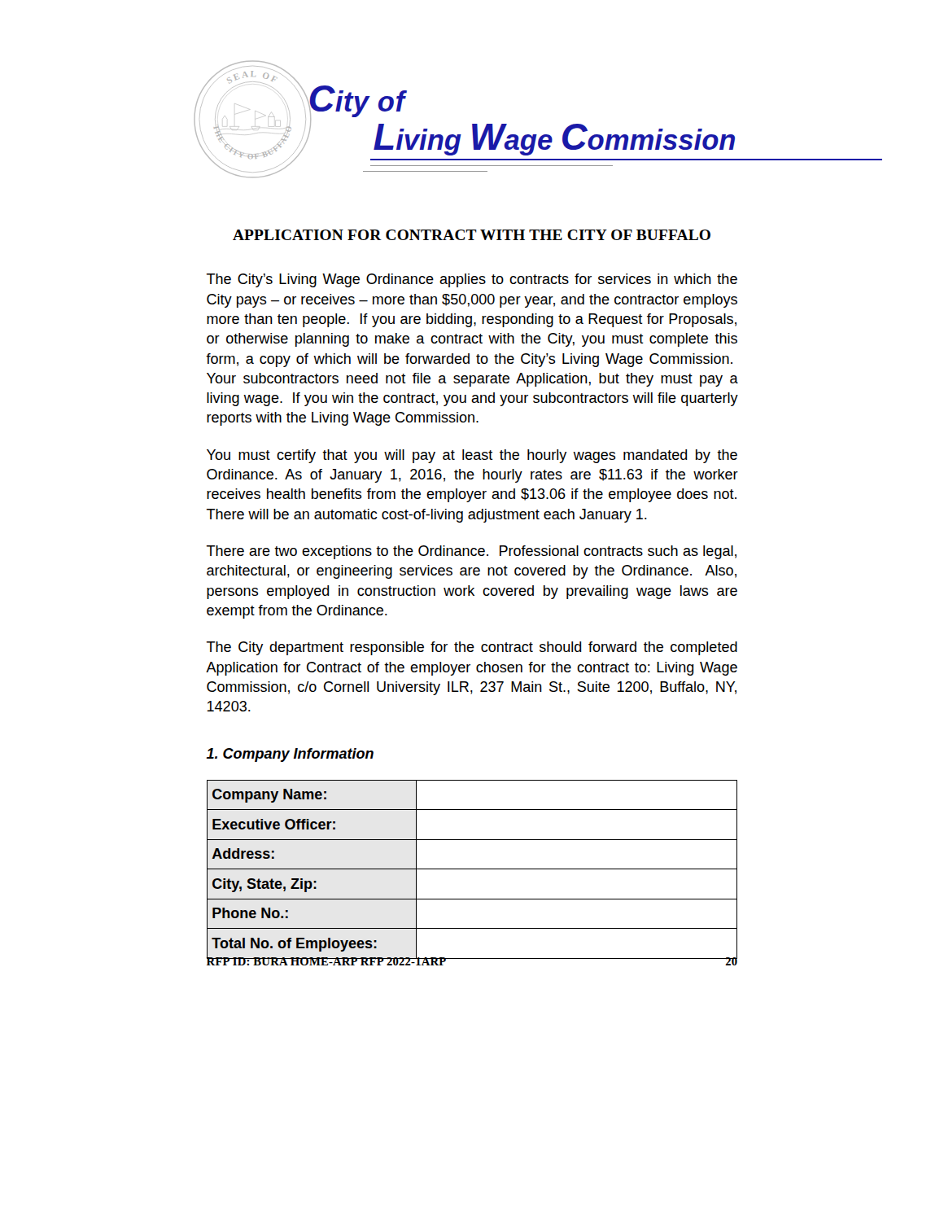SEAL OF THE CITY OF BUFFALO
City of
Living Wage Commission
APPLICATION FOR CONTRACT WITH THE CITY OF BUFFALO
The City’s Living Wage Ordinance applies to contracts for services in which the City pays – or receives – more than $50,000 per year, and the contractor employs more than ten people. If you are bidding, responding to a Request for Proposals, or otherwise planning to make a contract with the City, you must complete this form, a copy of which will be forwarded to the City’s Living Wage Commission. Your subcontractors need not file a separate Application, but they must pay a living wage. If you win the contract, you and your subcontractors will file quarterly reports with the Living Wage Commission.
You must certify that you will pay at least the hourly wages mandated by the Ordinance. As of January 1, 2016, the hourly rates are $11.63 if the worker receives health benefits from the employer and $13.06 if the employee does not. There will be an automatic cost-of-living adjustment each January 1.
There are two exceptions to the Ordinance. Professional contracts such as legal, architectural, or engineering services are not covered by the Ordinance. Also, persons employed in construction work covered by prevailing wage laws are exempt from the Ordinance.
The City department responsible for the contract should forward the completed Application for Contract of the employer chosen for the contract to: Living Wage Commission, c/o Cornell University ILR, 237 Main St., Suite 1200, Buffalo, NY, 14203.
1. Company Information
| Company Name: | |
| Executive Officer: | |
| Address: | |
| City, State, Zip: | |
| Phone No.: | |
| Total No. of Employees: | |
RFP ID: BURA HOME-ARP RFP 2022-1ARP 20